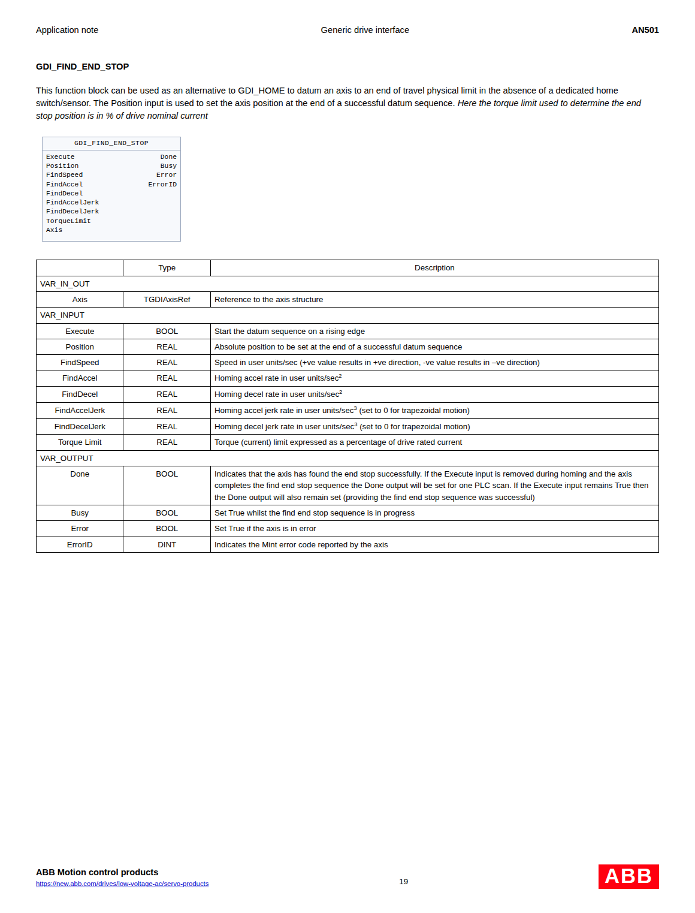Application note
Generic drive interface
AN501
GDI_FIND_END_STOP
This function block can be used as an alternative to GDI_HOME to datum an axis to an end of travel physical limit in the absence of a dedicated home switch/sensor. The Position input is used to set the axis position at the end of a successful datum sequence. Here the torque limit used to determine the end stop position is in % of drive nominal current
GDI_FIND_END_STOP
Execute
Position
FindSpeed
FindAccel
FindDecel
FindAccelJerk
FindDecelJerk
TorqueLimit
Axis
Done
Busy
Error
ErrorID
| | Type | Description |
| --- | --- | --- |
| VAR_IN_OUT |
| Axis | TGDIAxisRef | Reference to the axis structure |
| VAR_INPUT |
| Execute | BOOL | Start the datum sequence on a rising edge |
| Position | REAL | Absolute position to be set at the end of a successful datum sequence |
| FindSpeed | REAL | Speed in user units/sec (+ve value results in +ve direction, -ve value results in –ve direction) |
| FindAccel | REAL | Homing accel rate in user units/sec 2 |
| FindDecel | REAL | Homing decel rate in user units/sec 2 |
| FindAccelJerk | REAL | Homing accel jerk rate in user units/sec 3 (set to 0 for trapezoidal motion) |
| FindDecelJerk | REAL | Homing decel jerk rate in user units/sec 3 (set to 0 for trapezoidal motion) |
| Torque Limit | REAL | Torque (current) limit expressed as a percentage of drive rated current |
| VAR_OUTPUT |
| Done | BOOL | Indicates that the axis has found the end stop successfully. If the Execute input is removed during homing and the axis completes the find end stop sequence the Done output will be set for one PLC scan. If the Execute input remains True then the Done output will also remain set (providing the find end stop sequence was successful) |
| Busy | BOOL | Set True whilst the find end stop sequence is in progress |
| Error | BOOL | Set True if the axis is in error |
| ErrorID | DINT | Indicates the Mint error code reported by the axis |
ABB Motion control products
https://new.abb.com/drives/low-voltage-ac/servo-products
19
ABB